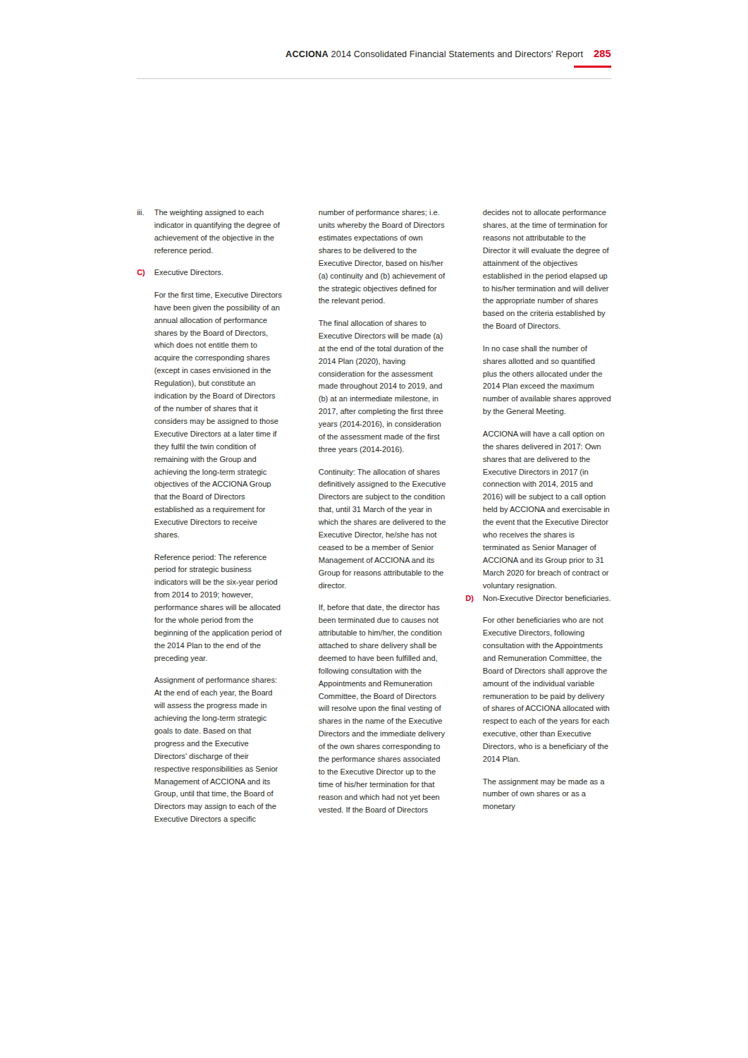ACCIONA 2014 Consolidated Financial Statements and Directors' Report 285
iii.
The weighting assigned to each indicator in quantifying the degree of achievement of the objective in the reference period.
C)
Executive Directors.
For the first time, Executive Directors have been given the possibility of an annual allocation of performance shares by the Board of Directors, which does not entitle them to acquire the corresponding shares (except in cases envisioned in the Regulation), but constitute an indication by the Board of Directors of the number of shares that it considers may be assigned to those Executive Directors at a later time if they fulfil the twin condition of remaining with the Group and achieving the long-term strategic objectives of the ACCIONA Group that the Board of Directors established as a requirement for Executive Directors to receive shares.
Reference period: The reference period for strategic business indicators will be the six-year period from 2014 to 2019; however, performance shares will be allocated for the whole period from the beginning of the application period of the 2014 Plan to the end of the preceding year.
Assignment of performance shares: At the end of each year, the Board will assess the progress made in achieving the long-term strategic goals to date. Based on that progress and the Executive Directors' discharge of their respective responsibilities as Senior Management of ACCIONA and its Group, until that time, the Board of Directors may assign to each of the Executive Directors a specific number of performance shares; i.e. units whereby the Board of Directors estimates expectations of own shares to be delivered to the Executive Director, based on his/her (a) continuity and (b) achievement of the strategic objectives defined for the relevant period.
The final allocation of shares to Executive Directors will be made (a) at the end of the total duration of the 2014 Plan (2020), having consideration for the assessment made throughout 2014 to 2019, and (b) at an intermediate milestone, in 2017, after completing the first three years (2014-2016), in consideration of the assessment made of the first three years (2014-2016).
Continuity: The allocation of shares definitively assigned to the Executive Directors are subject to the condition that, until 31 March of the year in which the shares are delivered to the Executive Director, he/she has not ceased to be a member of Senior Management of ACCIONA and its Group for reasons attributable to the director.
If, before that date, the director has been terminated due to causes not attributable to him/her, the condition attached to share delivery shall be deemed to have been fulfilled and, following consultation with the Appointments and Remuneration Committee, the Board of Directors will resolve upon the final vesting of shares in the name of the Executive Directors and the immediate delivery of the own shares corresponding to the performance shares associated to the Executive Director up to the time of his/her termination for that reason and which had not yet been vested. If the Board of Directors decides not to allocate performance shares, at the time of termination for reasons not attributable to the Director it will evaluate the degree of attainment of the objectives established in the period elapsed up to his/her termination and will deliver the appropriate number of shares based on the criteria established by the Board of Directors.
In no case shall the number of shares allotted and so quantified plus the others allocated under the 2014 Plan exceed the maximum number of available shares approved by the General Meeting.
ACCIONA will have a call option on the shares delivered in 2017: Own shares that are delivered to the Executive Directors in 2017 (in connection with 2014, 2015 and 2016) will be subject to a call option held by ACCIONA and exercisable in the event that the Executive Director who receives the shares is terminated as Senior Manager of ACCIONA and its Group prior to 31 March 2020 for breach of contract or voluntary resignation.
D)
Non-Executive Director beneficiaries.
For other beneficiaries who are not Executive Directors, following consultation with the Appointments and Remuneration Committee, the Board of Directors shall approve the amount of the individual variable remuneration to be paid by delivery of shares of ACCIONA allocated with respect to each of the years for each executive, other than Executive Directors, who is a beneficiary of the 2014 Plan.
The assignment may be made as a number of own shares or as a monetary